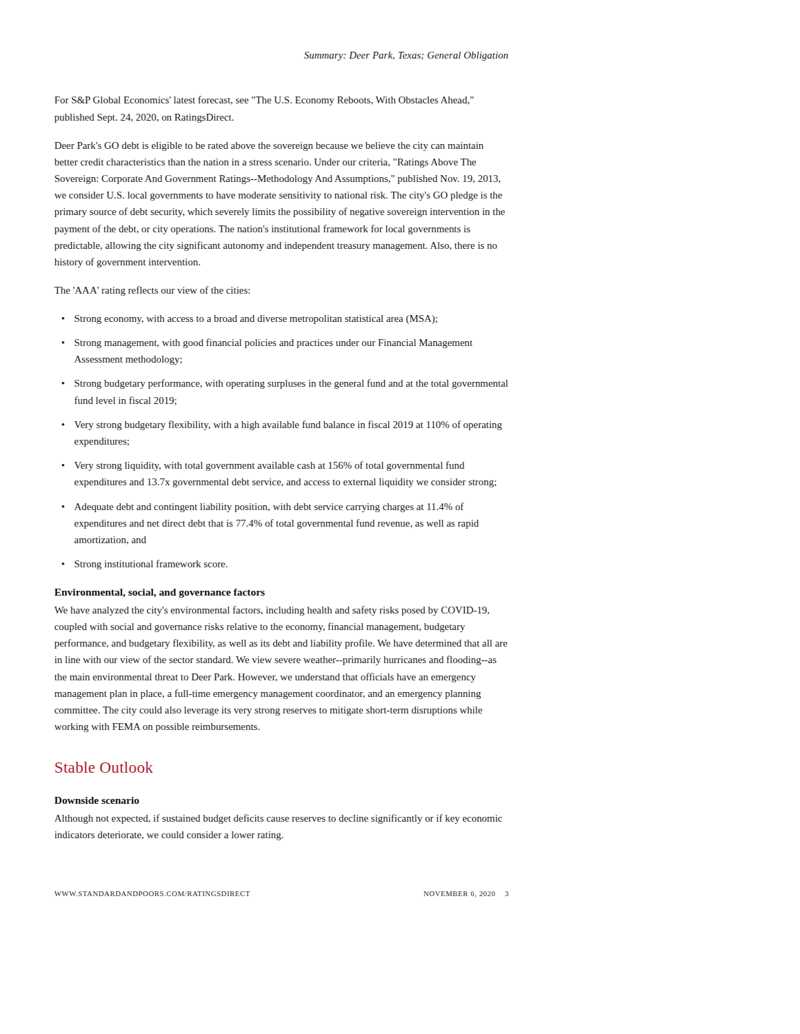Summary: Deer Park, Texas; General Obligation
For S&P Global Economics' latest forecast, see "The U.S. Economy Reboots, With Obstacles Ahead," published Sept. 24, 2020, on RatingsDirect.
Deer Park's GO debt is eligible to be rated above the sovereign because we believe the city can maintain better credit characteristics than the nation in a stress scenario. Under our criteria, "Ratings Above The Sovereign: Corporate And Government Ratings--Methodology And Assumptions," published Nov. 19, 2013, we consider U.S. local governments to have moderate sensitivity to national risk. The city's GO pledge is the primary source of debt security, which severely limits the possibility of negative sovereign intervention in the payment of the debt, or city operations. The nation's institutional framework for local governments is predictable, allowing the city significant autonomy and independent treasury management. Also, there is no history of government intervention.
The 'AAA' rating reflects our view of the cities:
Strong economy, with access to a broad and diverse metropolitan statistical area (MSA);
Strong management, with good financial policies and practices under our Financial Management Assessment methodology;
Strong budgetary performance, with operating surpluses in the general fund and at the total governmental fund level in fiscal 2019;
Very strong budgetary flexibility, with a high available fund balance in fiscal 2019 at 110% of operating expenditures;
Very strong liquidity, with total government available cash at 156% of total governmental fund expenditures and 13.7x governmental debt service, and access to external liquidity we consider strong;
Adequate debt and contingent liability position, with debt service carrying charges at 11.4% of expenditures and net direct debt that is 77.4% of total governmental fund revenue, as well as rapid amortization, and
Strong institutional framework score.
Environmental, social, and governance factors
We have analyzed the city's environmental factors, including health and safety risks posed by COVID-19, coupled with social and governance risks relative to the economy, financial management, budgetary performance, and budgetary flexibility, as well as its debt and liability profile. We have determined that all are in line with our view of the sector standard. We view severe weather--primarily hurricanes and flooding--as the main environmental threat to Deer Park. However, we understand that officials have an emergency management plan in place, a full-time emergency management coordinator, and an emergency planning committee. The city could also leverage its very strong reserves to mitigate short-term disruptions while working with FEMA on possible reimbursements.
Stable Outlook
Downside scenario
Although not expected, if sustained budget deficits cause reserves to decline significantly or if key economic indicators deteriorate, we could consider a lower rating.
www.standardandpoors.com/ratingsdirect
November 6, 20203